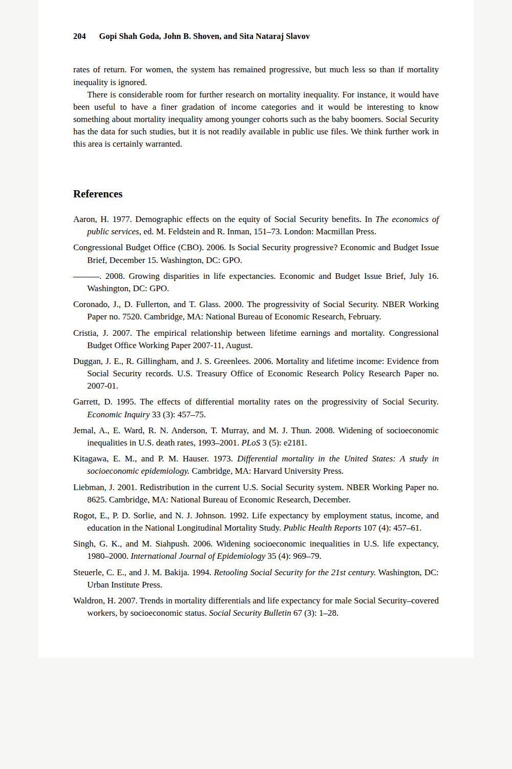204 Gopi Shah Goda, John B. Shoven, and Sita Nataraj Slavov
rates of return. For women, the system has remained progressive, but much less so than if mortality inequality is ignored.
There is considerable room for further research on mortality inequality. For instance, it would have been useful to have a finer gradation of income categories and it would be interesting to know something about mortality inequality among younger cohorts such as the baby boomers. Social Security has the data for such studies, but it is not readily available in public use files. We think further work in this area is certainly warranted.
References
Aaron, H. 1977. Demographic effects on the equity of Social Security benefits. In The economics of public services, ed. M. Feldstein and R. Inman, 151–73. London: Macmillan Press.
Congressional Budget Office (CBO). 2006. Is Social Security progressive? Economic and Budget Issue Brief, December 15. Washington, DC: GPO.
———. 2008. Growing disparities in life expectancies. Economic and Budget Issue Brief, July 16. Washington, DC: GPO.
Coronado, J., D. Fullerton, and T. Glass. 2000. The progressivity of Social Security. NBER Working Paper no. 7520. Cambridge, MA: National Bureau of Economic Research, February.
Cristia, J. 2007. The empirical relationship between lifetime earnings and mortality. Congressional Budget Office Working Paper 2007-11, August.
Duggan, J. E., R. Gillingham, and J. S. Greenlees. 2006. Mortality and lifetime income: Evidence from Social Security records. U.S. Treasury Office of Economic Research Policy Research Paper no. 2007-01.
Garrett, D. 1995. The effects of differential mortality rates on the progressivity of Social Security. Economic Inquiry 33 (3): 457–75.
Jemal, A., E. Ward, R. N. Anderson, T. Murray, and M. J. Thun. 2008. Widening of socioeconomic inequalities in U.S. death rates, 1993–2001. PLoS 3 (5): e2181.
Kitagawa, E. M., and P. M. Hauser. 1973. Differential mortality in the United States: A study in socioeconomic epidemiology. Cambridge, MA: Harvard University Press.
Liebman, J. 2001. Redistribution in the current U.S. Social Security system. NBER Working Paper no. 8625. Cambridge, MA: National Bureau of Economic Research, December.
Rogot, E., P. D. Sorlie, and N. J. Johnson. 1992. Life expectancy by employment status, income, and education in the National Longitudinal Mortality Study. Public Health Reports 107 (4): 457–61.
Singh, G. K., and M. Siahpush. 2006. Widening socioeconomic inequalities in U.S. life expectancy, 1980–2000. International Journal of Epidemiology 35 (4): 969–79.
Steuerle, C. E., and J. M. Bakija. 1994. Retooling Social Security for the 21st century. Washington, DC: Urban Institute Press.
Waldron, H. 2007. Trends in mortality differentials and life expectancy for male Social Security–covered workers, by socioeconomic status. Social Security Bulletin 67 (3): 1–28.